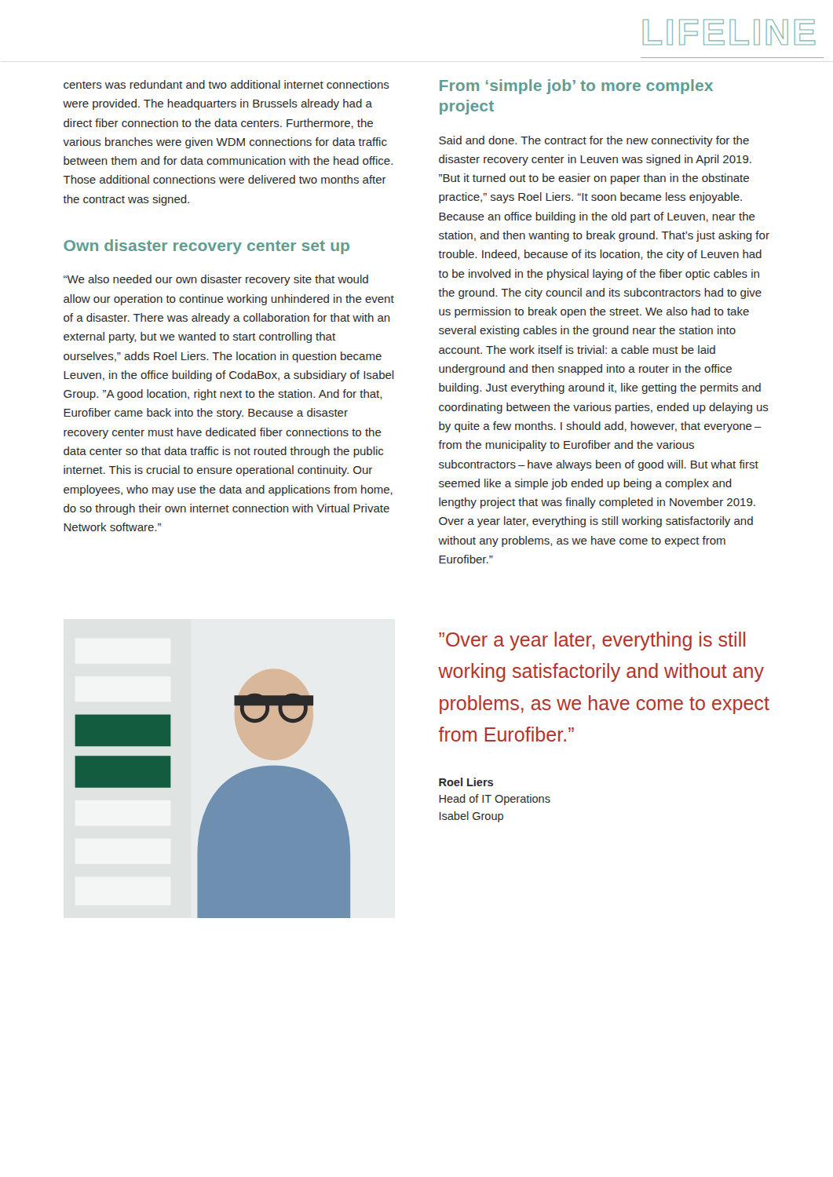LIFELINE
centers was redundant and two additional internet connections were provided. The headquarters in Brussels already had a direct fiber connection to the data centers. Furthermore, the various branches were given WDM connections for data traffic between them and for data communication with the head office. Those additional connections were delivered two months after the contract was signed.
Own disaster recovery center set up
“We also needed our own disaster recovery site that would allow our operation to continue working unhindered in the event of a disaster. There was already a collaboration for that with an external party, but we wanted to start controlling that ourselves,” adds Roel Liers. The location in question became Leuven, in the office building of CodaBox, a subsidiary of Isabel Group. ”A good location, right next to the station. And for that, Eurofiber came back into the story. Because a disaster recovery center must have dedicated fiber connections to the data center so that data traffic is not routed through the public internet. This is crucial to ensure operational continuity. Our employees, who may use the data and applications from home, do so through their own internet connection with Virtual Private Network software.”
From ‘simple job’ to more complex project
Said and done. The contract for the new connectivity for the disaster recovery center in Leuven was signed in April 2019. ”But it turned out to be easier on paper than in the obstinate practice,” says Roel Liers. “It soon became less enjoyable. Because an office building in the old part of Leuven, near the station, and then wanting to break ground. That’s just asking for trouble. Indeed, because of its location, the city of Leuven had to be involved in the physical laying of the fiber optic cables in the ground. The city council and its subcontractors had to give us permission to break open the street. We also had to take several existing cables in the ground near the station into account. The work itself is trivial: a cable must be laid underground and then snapped into a router in the office building. Just everything around it, like getting the permits and coordinating between the various parties, ended up delaying us by quite a few months. I should add, however, that everyone – from the municipality to Eurofiber and the various subcontractors – have always been of good will. But what first seemed like a simple job ended up being a complex and lengthy project that was finally completed in November 2019. Over a year later, everything is still working satisfactorily and without any problems, as we have come to expect from Eurofiber.”
”Over a year later, everything is still working satisfactorily and without any problems, as we have come to expect from Eurofiber.”
Roel Liers
Head of IT Operations
Isabel Group